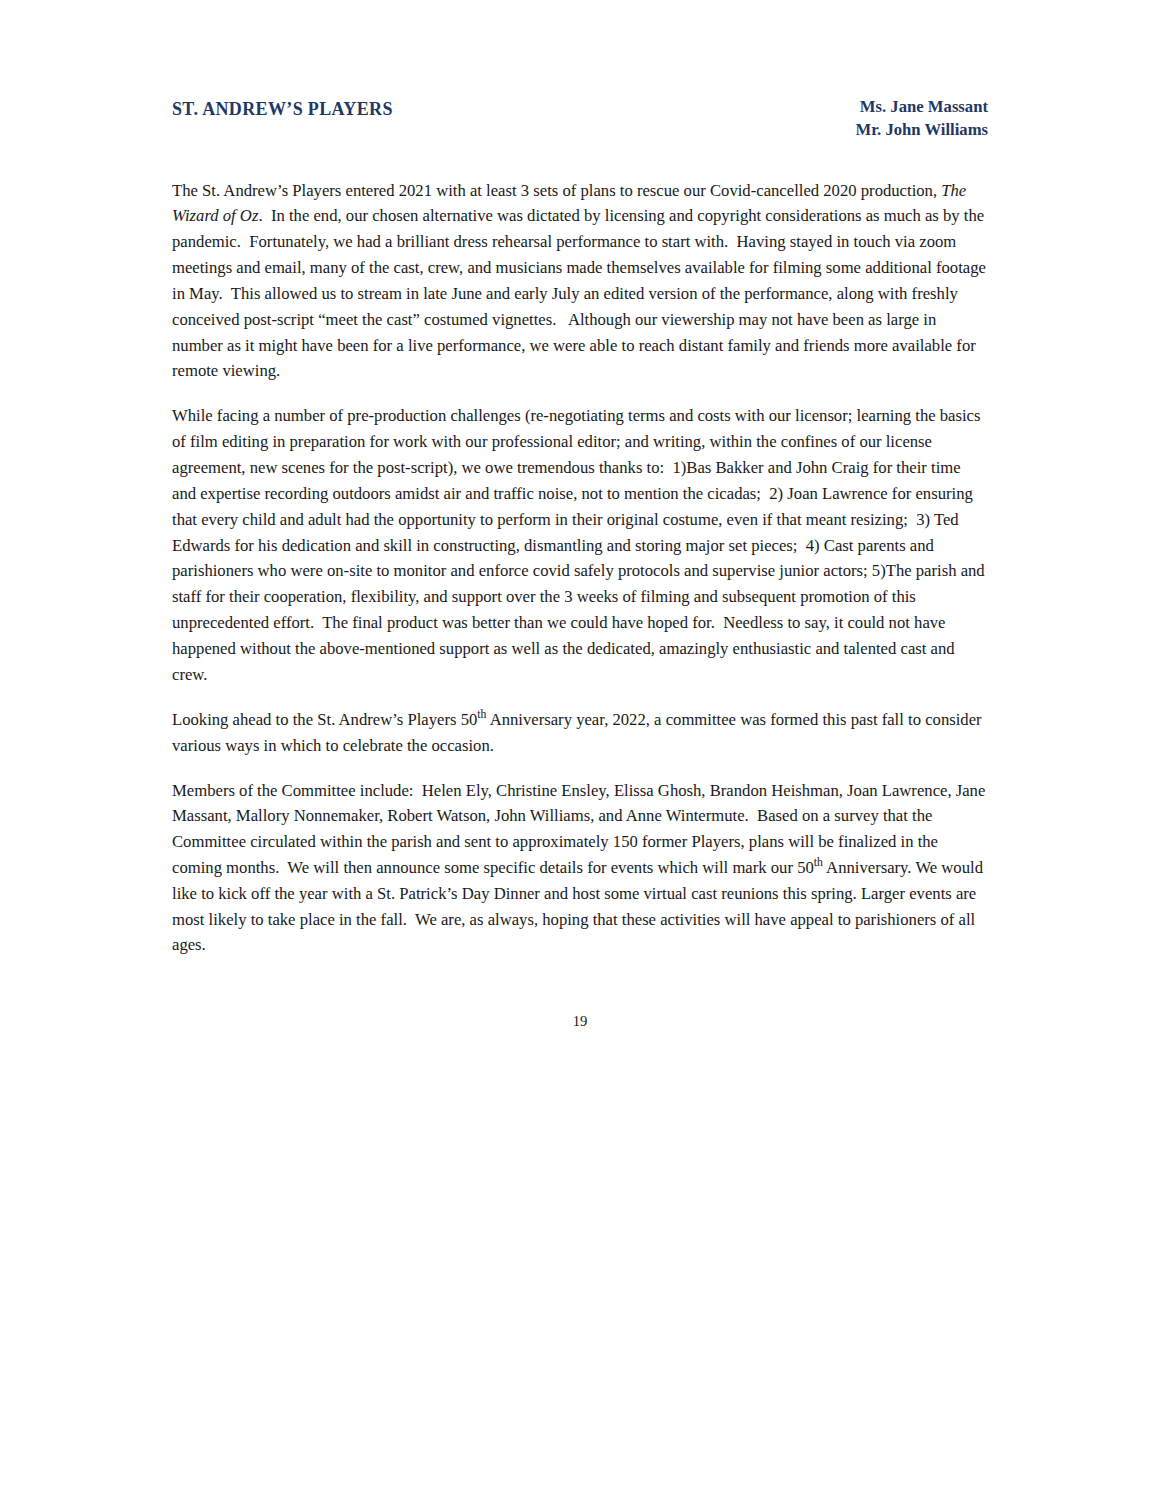St. Andrew’s Players
Ms. Jane Massant
Mr. John Williams
The St. Andrew’s Players entered 2021 with at least 3 sets of plans to rescue our Covid-cancelled 2020 production, The Wizard of Oz. In the end, our chosen alternative was dictated by licensing and copyright considerations as much as by the pandemic. Fortunately, we had a brilliant dress rehearsal performance to start with. Having stayed in touch via zoom meetings and email, many of the cast, crew, and musicians made themselves available for filming some additional footage in May. This allowed us to stream in late June and early July an edited version of the performance, along with freshly conceived post-script “meet the cast” costumed vignettes. Although our viewership may not have been as large in number as it might have been for a live performance, we were able to reach distant family and friends more available for remote viewing.
While facing a number of pre-production challenges (re-negotiating terms and costs with our licensor; learning the basics of film editing in preparation for work with our professional editor; and writing, within the confines of our license agreement, new scenes for the post-script), we owe tremendous thanks to: 1)Bas Bakker and John Craig for their time and expertise recording outdoors amidst air and traffic noise, not to mention the cicadas; 2) Joan Lawrence for ensuring that every child and adult had the opportunity to perform in their original costume, even if that meant resizing; 3) Ted Edwards for his dedication and skill in constructing, dismantling and storing major set pieces; 4) Cast parents and parishioners who were on-site to monitor and enforce covid safely protocols and supervise junior actors; 5)The parish and staff for their cooperation, flexibility, and support over the 3 weeks of filming and subsequent promotion of this unprecedented effort. The final product was better than we could have hoped for. Needless to say, it could not have happened without the above-mentioned support as well as the dedicated, amazingly enthusiastic and talented cast and crew.
Looking ahead to the St. Andrew’s Players 50th Anniversary year, 2022, a committee was formed this past fall to consider various ways in which to celebrate the occasion.
Members of the Committee include: Helen Ely, Christine Ensley, Elissa Ghosh, Brandon Heishman, Joan Lawrence, Jane Massant, Mallory Nonnemaker, Robert Watson, John Williams, and Anne Wintermute. Based on a survey that the Committee circulated within the parish and sent to approximately 150 former Players, plans will be finalized in the coming months. We will then announce some specific details for events which will mark our 50th Anniversary. We would like to kick off the year with a St. Patrick’s Day Dinner and host some virtual cast reunions this spring. Larger events are most likely to take place in the fall. We are, as always, hoping that these activities will have appeal to parishioners of all ages.
19